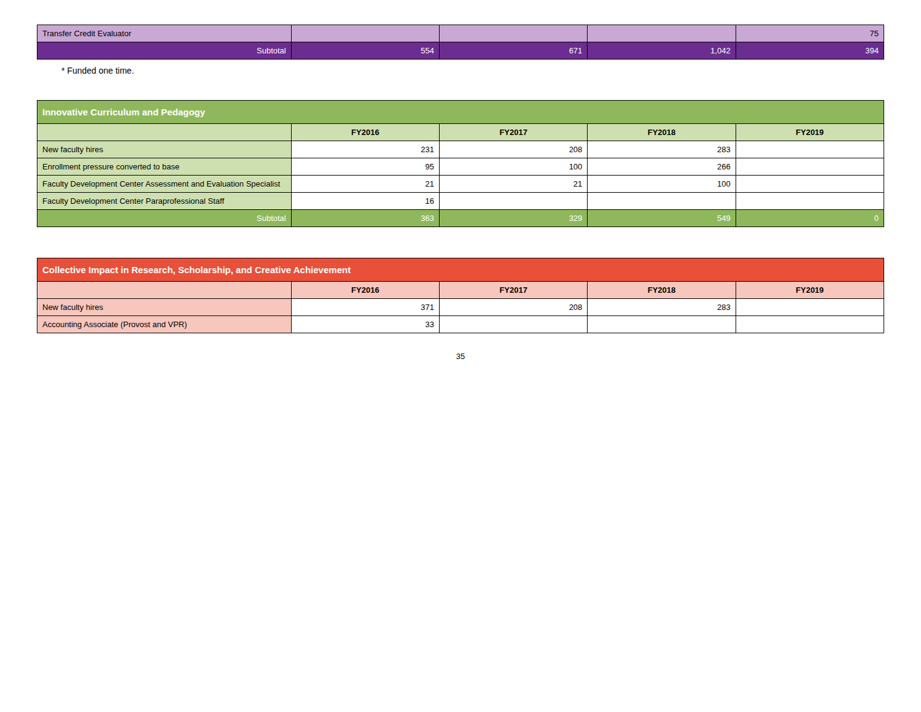| Transfer Credit Evaluator | | | | 75 |
| Subtotal | 554 | 671 | 1,042 | 394 |
* Funded one time.
| Innovative Curriculum and Pedagogy |
| | FY2016 | FY2017 | FY2018 | FY2019 |
| New faculty hires | 231 | 208 | 283 | |
| Enrollment pressure converted to base | 95 | 100 | 266 | |
| Faculty Development Center Assessment and Evaluation Specialist | 21 | 21 | 100 | |
| Faculty Development Center Paraprofessional Staff | 16 | | | |
| Subtotal | 363 | 329 | 549 | 0 |
| Collective Impact in Research, Scholarship, and Creative Achievement |
| | FY2016 | FY2017 | FY2018 | FY2019 |
| New faculty hires | 371 | 208 | 283 | |
| Accounting Associate (Provost and VPR) | 33 | | | |
35